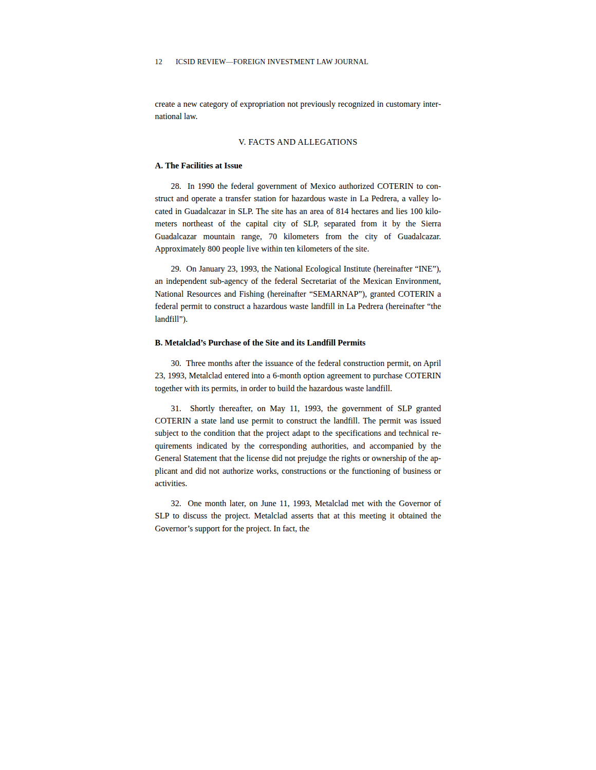12 ICSID Review—Foreign Investment Law Journal
create a new category of expropriation not previously recognized in customary international law.
V. FACTS AND ALLEGATIONS
A. The Facilities at Issue
28. In 1990 the federal government of Mexico authorized COTERIN to construct and operate a transfer station for hazardous waste in La Pedrera, a valley located in Guadalcazar in SLP. The site has an area of 814 hectares and lies 100 kilometers northeast of the capital city of SLP, separated from it by the Sierra Guadalcazar mountain range, 70 kilometers from the city of Guadalcazar. Approximately 800 people live within ten kilometers of the site.
29. On January 23, 1993, the National Ecological Institute (hereinafter “INE”), an independent sub-agency of the federal Secretariat of the Mexican Environment, National Resources and Fishing (hereinafter “SEMARNAP”), granted COTERIN a federal permit to construct a hazardous waste landfill in La Pedrera (hereinafter “the landfill”).
B. Metalclad’s Purchase of the Site and its Landfill Permits
30. Three months after the issuance of the federal construction permit, on April 23, 1993, Metalclad entered into a 6-month option agreement to purchase COTERIN together with its permits, in order to build the hazardous waste landfill.
31. Shortly thereafter, on May 11, 1993, the government of SLP granted COTERIN a state land use permit to construct the landfill. The permit was issued subject to the condition that the project adapt to the specifications and technical requirements indicated by the corresponding authorities, and accompanied by the General Statement that the license did not prejudge the rights or ownership of the applicant and did not authorize works, constructions or the functioning of business or activities.
32. One month later, on June 11, 1993, Metalclad met with the Governor of SLP to discuss the project. Metalclad asserts that at this meeting it obtained the Governor’s support for the project. In fact, the